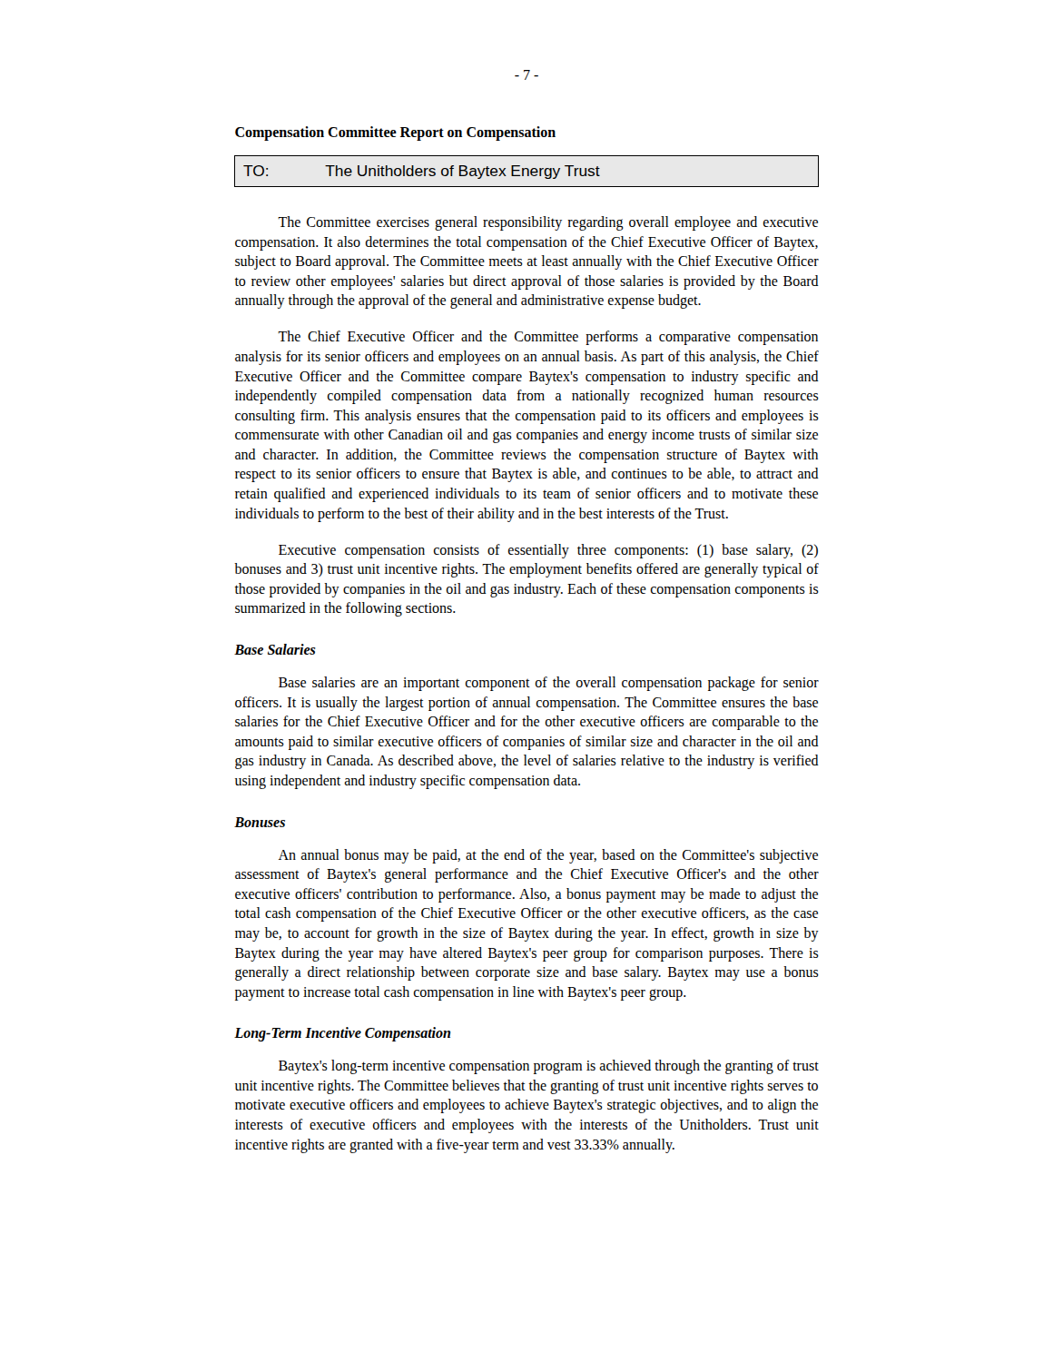- 7 -
Compensation Committee Report on Compensation
TO: The Unitholders of Baytex Energy Trust
The Committee exercises general responsibility regarding overall employee and executive compensation. It also determines the total compensation of the Chief Executive Officer of Baytex, subject to Board approval. The Committee meets at least annually with the Chief Executive Officer to review other employees' salaries but direct approval of those salaries is provided by the Board annually through the approval of the general and administrative expense budget.
The Chief Executive Officer and the Committee performs a comparative compensation analysis for its senior officers and employees on an annual basis. As part of this analysis, the Chief Executive Officer and the Committee compare Baytex's compensation to industry specific and independently compiled compensation data from a nationally recognized human resources consulting firm. This analysis ensures that the compensation paid to its officers and employees is commensurate with other Canadian oil and gas companies and energy income trusts of similar size and character. In addition, the Committee reviews the compensation structure of Baytex with respect to its senior officers to ensure that Baytex is able, and continues to be able, to attract and retain qualified and experienced individuals to its team of senior officers and to motivate these individuals to perform to the best of their ability and in the best interests of the Trust.
Executive compensation consists of essentially three components: (1) base salary, (2) bonuses and 3) trust unit incentive rights. The employment benefits offered are generally typical of those provided by companies in the oil and gas industry. Each of these compensation components is summarized in the following sections.
Base Salaries
Base salaries are an important component of the overall compensation package for senior officers. It is usually the largest portion of annual compensation. The Committee ensures the base salaries for the Chief Executive Officer and for the other executive officers are comparable to the amounts paid to similar executive officers of companies of similar size and character in the oil and gas industry in Canada. As described above, the level of salaries relative to the industry is verified using independent and industry specific compensation data.
Bonuses
An annual bonus may be paid, at the end of the year, based on the Committee's subjective assessment of Baytex's general performance and the Chief Executive Officer's and the other executive officers' contribution to performance. Also, a bonus payment may be made to adjust the total cash compensation of the Chief Executive Officer or the other executive officers, as the case may be, to account for growth in the size of Baytex during the year. In effect, growth in size by Baytex during the year may have altered Baytex's peer group for comparison purposes. There is generally a direct relationship between corporate size and base salary. Baytex may use a bonus payment to increase total cash compensation in line with Baytex's peer group.
Long-Term Incentive Compensation
Baytex's long-term incentive compensation program is achieved through the granting of trust unit incentive rights. The Committee believes that the granting of trust unit incentive rights serves to motivate executive officers and employees to achieve Baytex's strategic objectives, and to align the interests of executive officers and employees with the interests of the Unitholders. Trust unit incentive rights are granted with a five-year term and vest 33.33% annually.